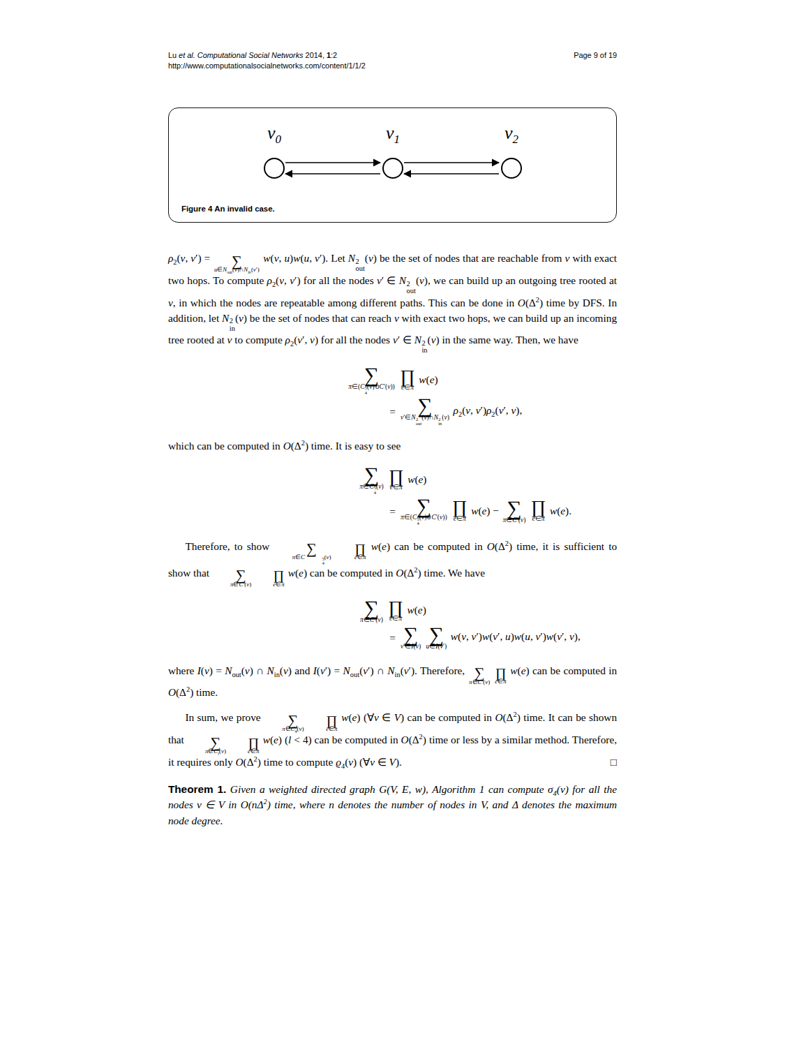Lu et al. Computational Social Networks 2014, 1:2
http://www.computationalsocialnetworks.com/content/1/1/2
Page 9 of 19
v0 v1 v2
Figure 4 An invalid case.
ρ2(v, v′) = ∑u∈Nout(v)∩Nin(v′) w(v, u)w(u, v′). Let N 2 out(v) be the set of nodes that are reachable from v with exact two hops. To compute ρ2(v, v′) for all the nodes v′ ∈ N 2 out(v), we can build up an outgoing tree rooted at v, in which the nodes are repeatable among different paths. This can be done in O(Δ2) time by DFS. In addition, let N 2 in(v) be the set of nodes that can reach v with exact two hops, we can build up an incoming tree rooted at v to compute ρ2(v′, v) for all the nodes v′ ∈ N 2 in(v) in the same way. Then, we have
∑ π∈(C 54(v)∪C′(v)) ∏ e∈π w(e) = ∑ v′∈N 2 out(v)∩N 2 in(v) ρ2(v, v′)ρ2(v′, v),
which can be computed in O(Δ2) time. It is easy to see
∑ π∈C 54(v) ∏ e∈π w(e) = ∑ π∈(C 54(v)∪C′(v)) ∏ e∈π w(e) − ∑ π∈C′(v) ∏ e∈π w(e).
Therefore, to show ∑π∈C 54(v) ∏e∈π w(e) can be computed in O(Δ2) time, it is sufficient to show that ∑π∈C′(v) ∏e∈π w(e) can be computed in O(Δ2) time. We have
∑ π∈C′(v) ∏ e∈π w(e) = ∑ v′∈I(v) ∑ u∈I(v′) w(v, v′)w(v′, u)w(u, v′)w(v′, v),
where I(v) = Nout(v) ∩ Nin(v) and I(v′) = Nout(v′) ∩ Nin(v′). Therefore, ∑π∈C′(v) ∏e∈π w(e) can be computed in O(Δ2) time.
In sum, we prove ∑π∈C4(v) ∏e∈π w(e) (∀v ∈ V) can be computed in O(Δ2) time. It can be shown that ∑π∈Cl(v) ∏e∈π w(e) (l < 4) can be computed in O(Δ2) time or less by a similar method. Therefore, it requires only O(Δ2) time to compute ϱ4(v) (∀v ∈ V).□
Theorem 1. Given a weighted directed graph G(V, E, w), Algorithm 1 can compute σ4(v) for all the nodes v ∈ V in O(n Δ2) time, where n denotes the number of nodes in V, and Δ denotes the maximum node degree.